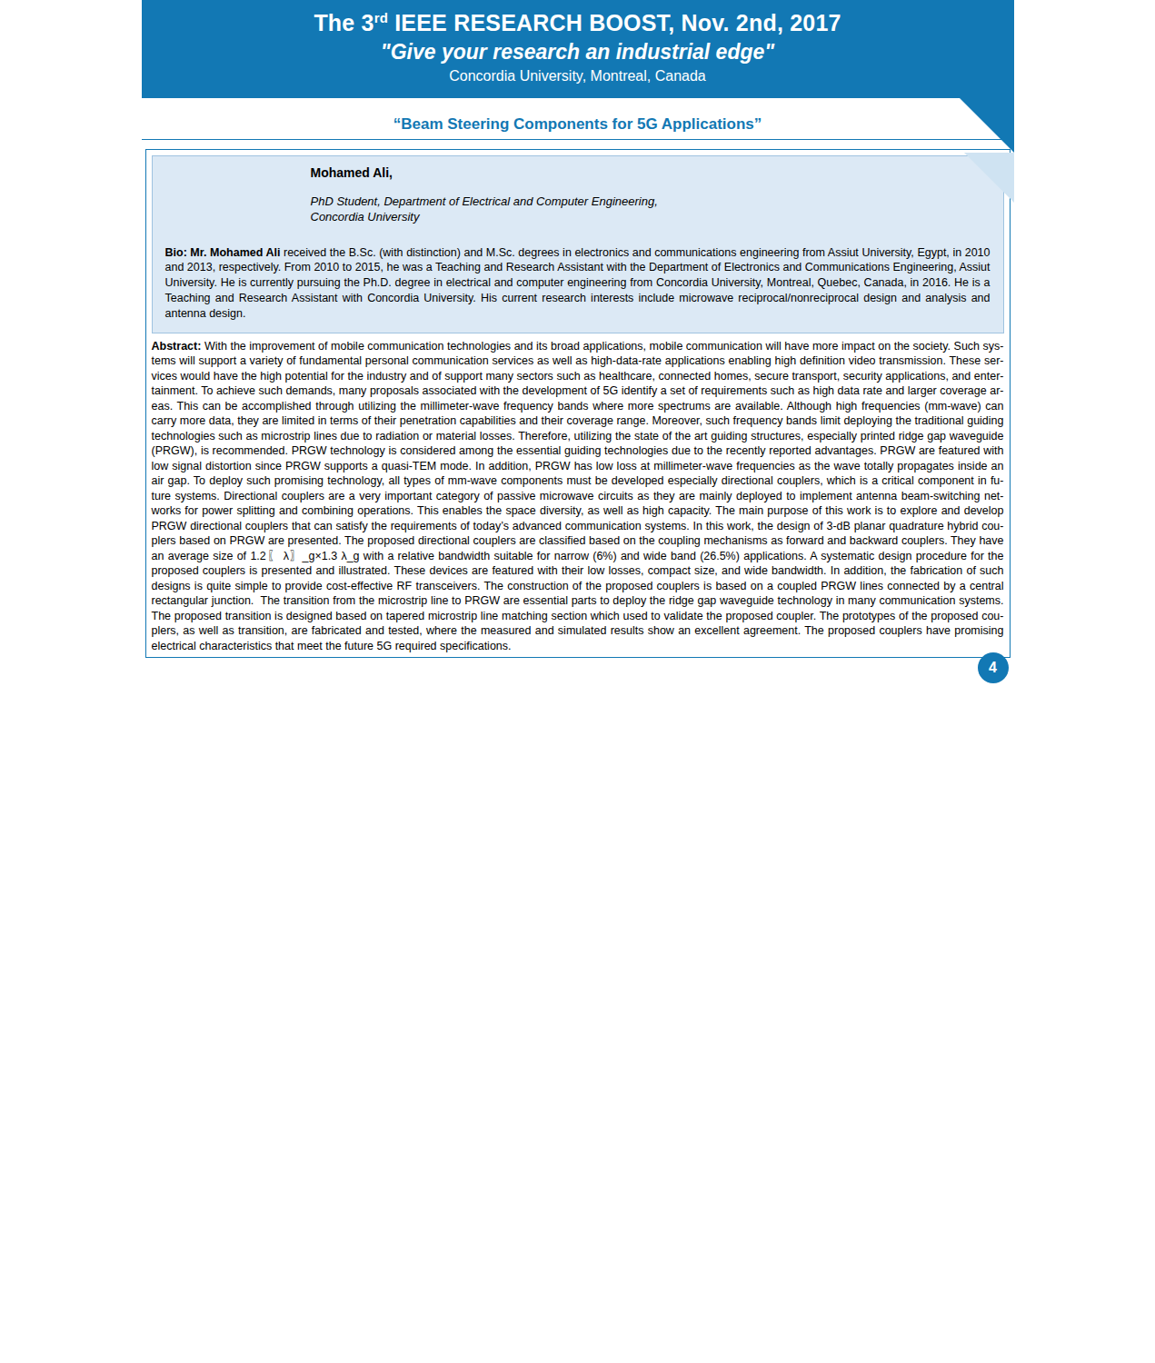The 3rd IEEE RESEARCH BOOST, Nov. 2nd, 2017
"Give your research an industrial edge"
Concordia University, Montreal, Canada
“Beam Steering Components for 5G Applications”
Mohamed Ali,
PhD Student, Department of Electrical and Computer Engineering,
Concordia University
Bio: Mr. Mohamed Ali received the B.Sc. (with distinction) and M.Sc. degrees in electronics and communications engineering from Assiut University, Egypt, in 2010 and 2013, respectively. From 2010 to 2015, he was a Teaching and Research Assistant with the Department of Electronics and Communications Engineering, Assiut University. He is currently pursuing the Ph.D. degree in electrical and computer engineering from Concordia University, Montreal, Quebec, Canada, in 2016. He is a Teaching and Research Assistant with Concordia University. His current research interests include microwave reciprocal/nonreciprocal design and analysis and antenna design.
Abstract: With the improvement of mobile communication technologies and its broad applications, mobile communication will have more impact on the society. Such systems will support a variety of fundamental personal communication services as well as high-data-rate applications enabling high definition video transmission. These services would have the high potential for the industry and of support many sectors such as healthcare, connected homes, secure transport, security applications, and entertainment. To achieve such demands, many proposals associated with the development of 5G identify a set of requirements such as high data rate and larger coverage areas. This can be accomplished through utilizing the millimeter-wave frequency bands where more spectrums are available. Although high frequencies (mm-wave) can carry more data, they are limited in terms of their penetration capabilities and their coverage range. Moreover, such frequency bands limit deploying the traditional guiding technologies such as microstrip lines due to radiation or material losses. Therefore, utilizing the state of the art guiding structures, especially printed ridge gap waveguide (PRGW), is recommended. PRGW technology is considered among the essential guiding technologies due to the recently reported advantages. PRGW are featured with low signal distortion since PRGW supports a quasi-TEM mode. In addition, PRGW has low loss at millimeter-wave frequencies as the wave totally propagates inside an air gap. To deploy such promising technology, all types of mm-wave components must be developed especially directional couplers, which is a critical component in future systems. Directional couplers are a very important category of passive microwave circuits as they are mainly deployed to implement antenna beam-switching networks for power splitting and combining operations. This enables the space diversity, as well as high capacity. The main purpose of this work is to explore and develop PRGW directional couplers that can satisfy the requirements of today’s advanced communication systems. In this work, the design of 3-dB planar quadrature hybrid couplers based on PRGW are presented. The proposed directional couplers are classified based on the coupling mechanisms as forward and backward couplers. They have an average size of 1.2〖 λ〗_g×1.3 λ_g with a relative bandwidth suitable for narrow (6%) and wide band (26.5%) applications. A systematic design procedure for the proposed couplers is presented and illustrated. These devices are featured with their low losses, compact size, and wide bandwidth. In addition, the fabrication of such designs is quite simple to provide cost-effective RF transceivers. The construction of the proposed couplers is based on a coupled PRGW lines connected by a central rectangular junction. The transition from the microstrip line to PRGW are essential parts to deploy the ridge gap waveguide technology in many communication systems. The proposed transition is designed based on tapered microstrip line matching section which used to validate the proposed coupler. The prototypes of the proposed couplers, as well as transition, are fabricated and tested, where the measured and simulated results show an excellent agreement. The proposed couplers have promising electrical characteristics that meet the future 5G required specifications.
4